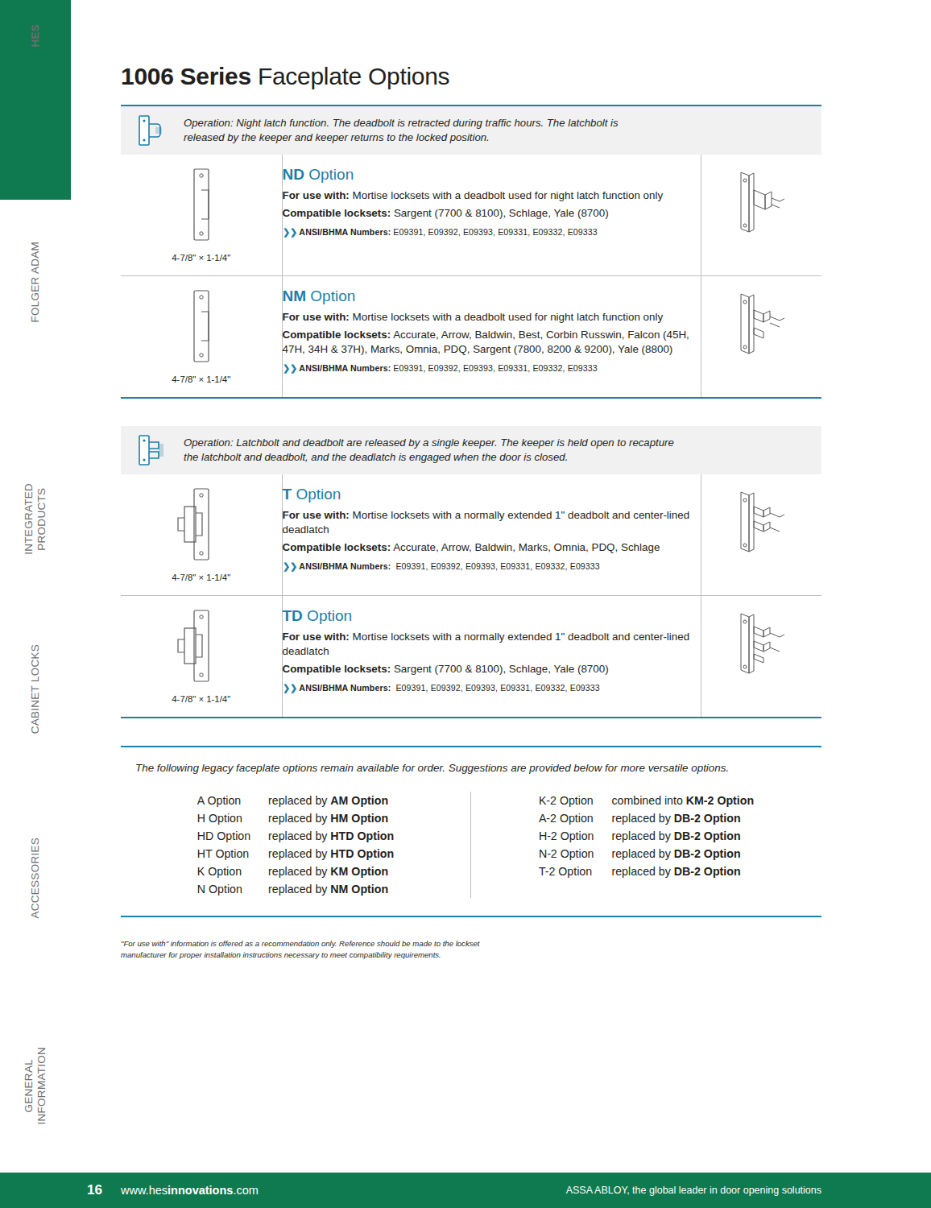HES
FOLGER ADAM
INTEGRATED
PRODUCTS
CABINET LOCKS
ACCESSORIES
GENERAL
INFORMATION
1006 Series Faceplate Options
Operation: Night latch function. The deadbolt is retracted during traffic hours. The latchbolt is
released by the keeper and keeper returns to the locked position.
| 4-7/8" × 1-1/4" | ND Option For use with: Mortise locksets with a deadbolt used for night latch function only Compatible locksets: Sargent (7700 & 8100), Schlage, Yale (8700) ❯❯ ANSI/BHMA Numbers: E09391, E09392, E09393, E09331, E09332, E09333 | |
| 4-7/8" × 1-1/4" | NM Option For use with: Mortise locksets with a deadbolt used for night latch function only Compatible locksets: Accurate, Arrow, Baldwin, Best, Corbin Russwin, Falcon (45H, 47H, 34H & 37H), Marks, Omnia, PDQ, Sargent (7800, 8200 & 9200), Yale (8800) ❯❯ ANSI/BHMA Numbers: E09391, E09392, E09393, E09331, E09332, E09333 | |
Operation: Latchbolt and deadbolt are released by a single keeper. The keeper is held open to recapture
the latchbolt and deadbolt, and the deadlatch is engaged when the door is closed.
| 4-7/8" × 1-1/4" | T Option For use with: Mortise locksets with a normally extended 1" deadbolt and center-lined deadlatch Compatible locksets: Accurate, Arrow, Baldwin, Marks, Omnia, PDQ, Schlage ❯❯ ANSI/BHMA Numbers: E09391, E09392, E09393, E09331, E09332, E09333 | |
| 4-7/8" × 1-1/4" | TD Option For use with: Mortise locksets with a normally extended 1" deadbolt and center-lined deadlatch Compatible locksets: Sargent (7700 & 8100), Schlage, Yale (8700) ❯❯ ANSI/BHMA Numbers: E09391, E09392, E09393, E09331, E09332, E09333 | |
The following legacy faceplate options remain available for order. Suggestions are provided below for more versatile options.
| A Option | replaced by AM Option |
| H Option | replaced by HM Option |
| HD Option | replaced by HTD Option |
| HT Option | replaced by HTD Option |
| K Option | replaced by KM Option |
| N Option | replaced by NM Option |
| K-2 Option | combined into KM-2 Option |
| A-2 Option | replaced by DB-2 Option |
| H-2 Option | replaced by DB-2 Option |
| N-2 Option | replaced by DB-2 Option |
| T-2 Option | replaced by DB-2 Option |
"For use with" information is offered as a recommendation only. Reference should be made to the lockset
manufacturer for proper installation instructions necessary to meet compatibility requirements.
16
www.hesinnovations.com
ASSA ABLOY, the global leader in door opening solutions